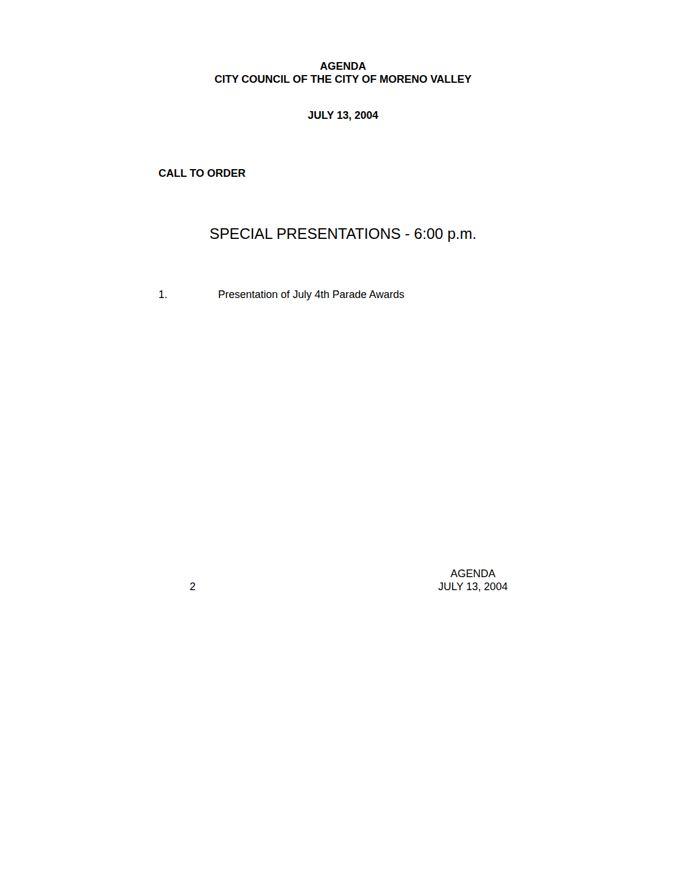AGENDA
CITY COUNCIL OF THE CITY OF MORENO VALLEY
JULY 13, 2004
CALL TO ORDER
SPECIAL PRESENTATIONS - 6:00 p.m.
1. Presentation of July 4th Parade Awards
2
AGENDA
JULY 13, 2004